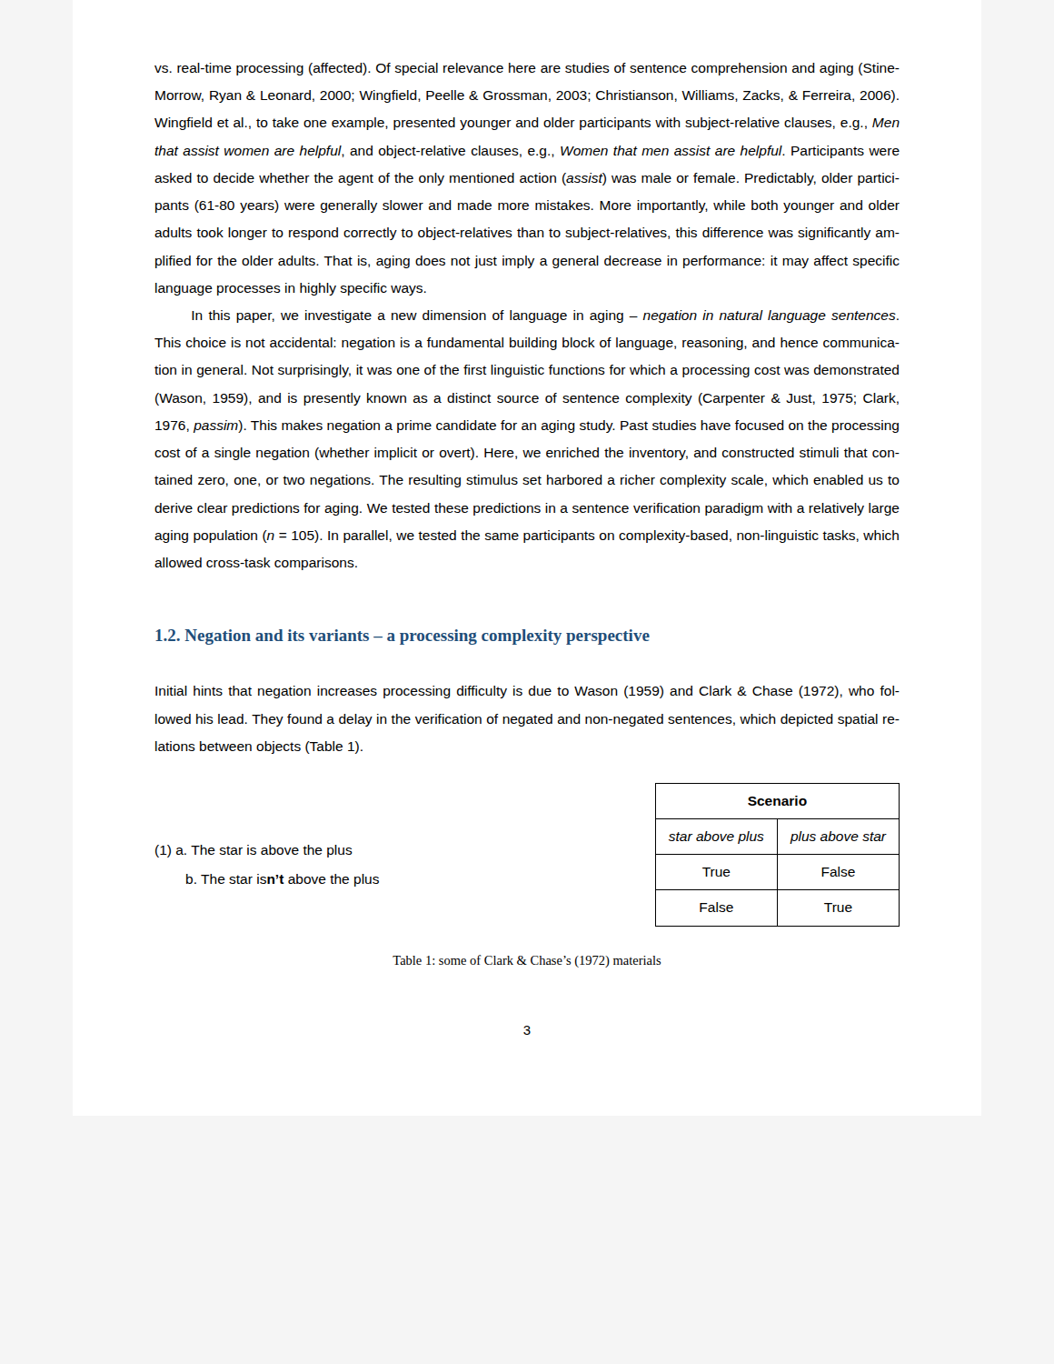vs. real-time processing (affected). Of special relevance here are studies of sentence comprehension and aging (Stine-Morrow, Ryan & Leonard, 2000; Wingfield, Peelle & Grossman, 2003; Christianson, Williams, Zacks, & Ferreira, 2006). Wingfield et al., to take one example, presented younger and older participants with subject-relative clauses, e.g., Men that assist women are helpful, and object-relative clauses, e.g., Women that men assist are helpful. Participants were asked to decide whether the agent of the only mentioned action (assist) was male or female. Predictably, older participants (61-80 years) were generally slower and made more mistakes. More importantly, while both younger and older adults took longer to respond correctly to object-relatives than to subject-relatives, this difference was significantly amplified for the older adults. That is, aging does not just imply a general decrease in performance: it may affect specific language processes in highly specific ways.
In this paper, we investigate a new dimension of language in aging – negation in natural language sentences. This choice is not accidental: negation is a fundamental building block of language, reasoning, and hence communication in general. Not surprisingly, it was one of the first linguistic functions for which a processing cost was demonstrated (Wason, 1959), and is presently known as a distinct source of sentence complexity (Carpenter & Just, 1975; Clark, 1976, passim). This makes negation a prime candidate for an aging study. Past studies have focused on the processing cost of a single negation (whether implicit or overt). Here, we enriched the inventory, and constructed stimuli that contained zero, one, or two negations. The resulting stimulus set harbored a richer complexity scale, which enabled us to derive clear predictions for aging. We tested these predictions in a sentence verification paradigm with a relatively large aging population (n = 105). In parallel, we tested the same participants on complexity-based, non-linguistic tasks, which allowed cross-task comparisons.
1.2. Negation and its variants – a processing complexity perspective
Initial hints that negation increases processing difficulty is due to Wason (1959) and Clark & Chase (1972), who followed his lead. They found a delay in the verification of negated and non-negated sentences, which depicted spatial relations between objects (Table 1).
(1) a. The star is above the plus
b. The star isn’t above the plus
| Scenario |
| --- |
| star above plus | plus above star |
| True | False |
| False | True |
Table 1: some of Clark & Chase’s (1972) materials
3